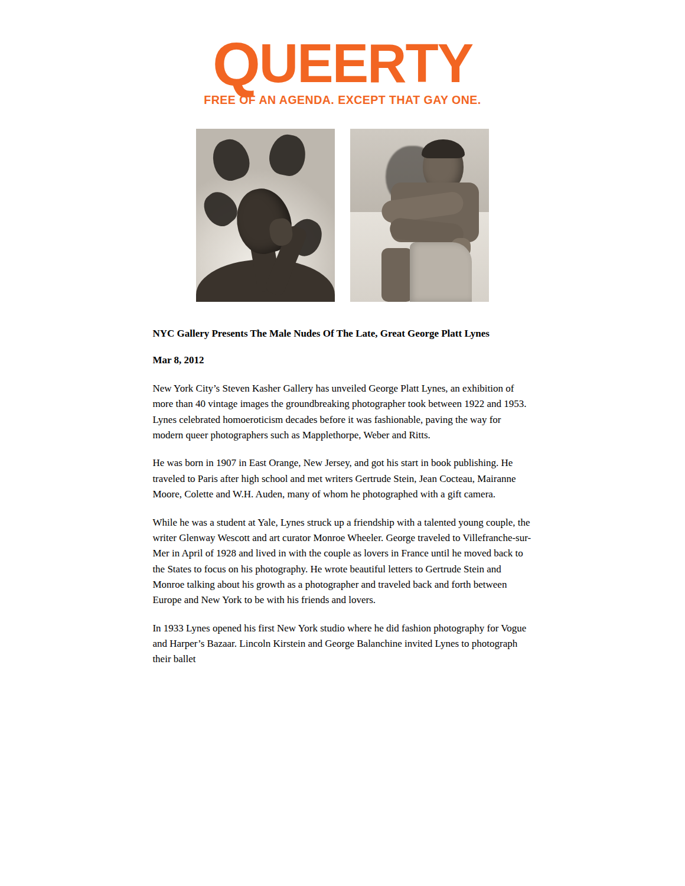QUEERTY
FREE OF AN AGENDA. EXCEPT THAT GAY ONE.
NYC Gallery Presents The Male Nudes Of The Late, Great George Platt Lynes
Mar 8, 2012
New York City’s Steven Kasher Gallery has unveiled George Platt Lynes, an exhibition of more than 40 vintage images the groundbreaking photographer took between 1922 and 1953. Lynes celebrated homoeroticism decades before it was fashionable, paving the way for modern queer photographers such as Mapplethorpe, Weber and Ritts.
He was born in 1907 in East Orange, New Jersey, and got his start in book publishing. He traveled to Paris after high school and met writers Gertrude Stein, Jean Cocteau, Mairanne Moore, Colette and W.H. Auden, many of whom he photographed with a gift camera.
While he was a student at Yale, Lynes struck up a friendship with a talented young couple, the writer Glenway Wescott and art curator Monroe Wheeler. George traveled to Villefranche-sur-Mer in April of 1928 and lived in with the couple as lovers in France until he moved back to the States to focus on his photography. He wrote beautiful letters to Gertrude Stein and Monroe talking about his growth as a photographer and traveled back and forth between Europe and New York to be with his friends and lovers.
In 1933 Lynes opened his first New York studio where he did fashion photography for Vogue and Harper’s Bazaar. Lincoln Kirstein and George Balanchine invited Lynes to photograph their ballet